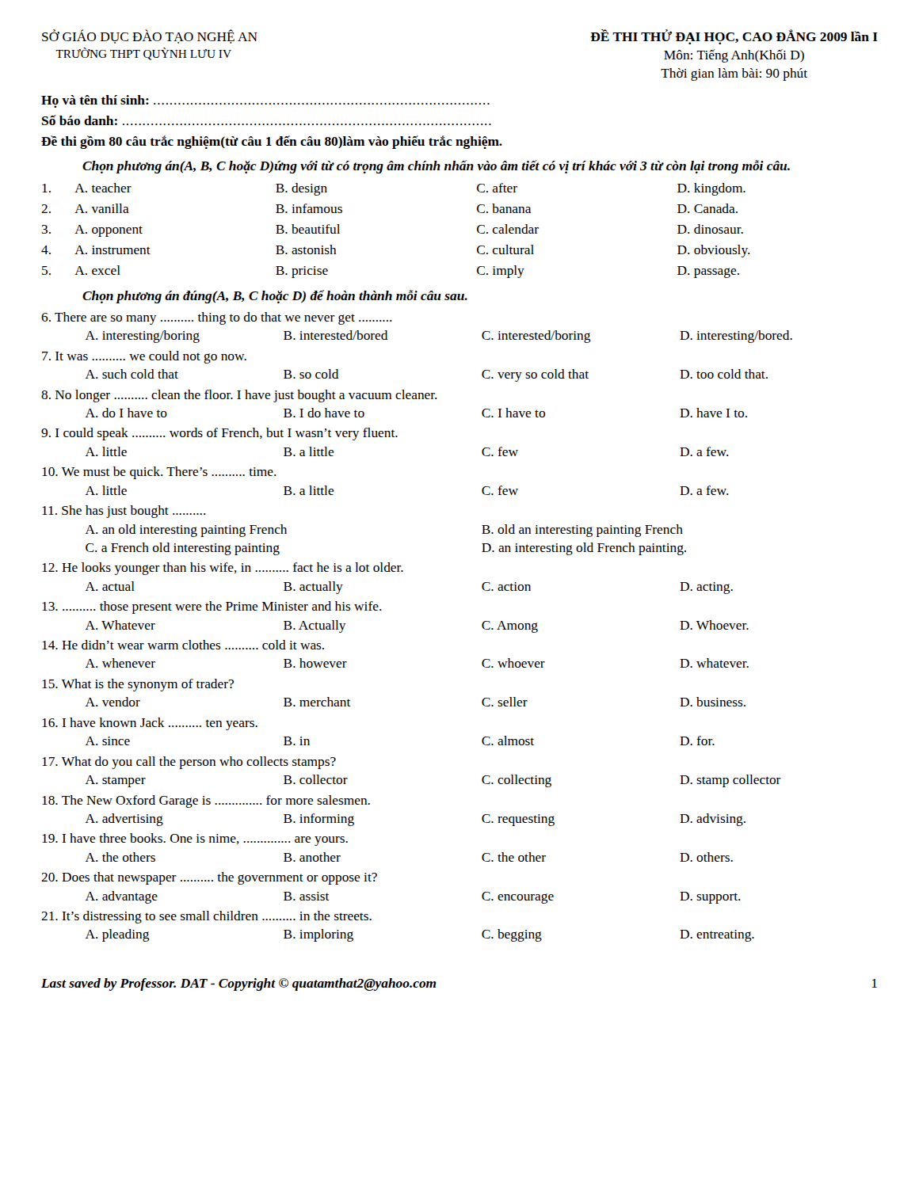SỞ GIÁO DỤC ĐÀO TẠO NGHỆ AN TRƯỜNG THPT QUỲNH LƯU IV
ĐỀ THI THỬ ĐẠI HỌC, CAO ĐẲNG 2009 lần I
Môn: Tiếng Anh(Khối D)
Thời gian làm bài: 90 phút
Họ và tên thí sinh: ..................................................................................
Số báo danh: ..........................................................................................
Đề thi gồm 80 câu trắc nghiệm(từ câu 1 đến câu 80)làm vào phiếu trắc nghiệm.
Chọn phương án(A, B, C hoặc D)ứng với từ có trọng âm chính nhấn vào âm tiết có vị trí khác với 3 từ còn lại trong mỗi câu.
| 1. | A. teacher | B. design | C. after | D. kingdom. |
| 2. | A. vanilla | B. infamous | C. banana | D. Canada. |
| 3. | A. opponent | B. beautiful | C. calendar | D. dinosaur. |
| 4. | A. instrument | B. astonish | C. cultural | D. obviously. |
| 5. | A. excel | B. pricise | C. imply | D. passage. |
Chọn phương án đúng(A, B, C hoặc D) để hoàn thành mỗi câu sau.
6. There are so many .......... thing to do that we never get ..........
A. interesting/boring B. interested/bored C. interested/boring D. interesting/bored.
7. It was .......... we could not go now.
A. such cold that B. so cold C. very so cold that D. too cold that.
8. No longer .......... clean the floor. I have just bought a vacuum cleaner.
A. do I have to B. I do have to C. I have to D. have I to.
9. I could speak .......... words of French, but I wasn’t very fluent.
A. little B. a little C. few D. a few.
10. We must be quick. There’s .......... time.
A. little B. a little C. few D. a few.
11. She has just bought ..........
A. an old interesting painting French B. old an interesting painting French
C. a French old interesting painting D. an interesting old French painting.
12. He looks younger than his wife, in .......... fact he is a lot older.
A. actual B. actually C. action D. acting.
13. .......... those present were the Prime Minister and his wife.
A. Whatever B. Actually C. Among D. Whoever.
14. He didn’t wear warm clothes .......... cold it was.
A. whenever B. however C. whoever D. whatever.
15. What is the synonym of trader?
A. vendor B. merchant C. seller D. business.
16. I have known Jack .......... ten years.
A. since B. in C. almost D. for.
17. What do you call the person who collects stamps?
A. stamper B. collector C. collecting D. stamp collector
18. The New Oxford Garage is .............. for more salesmen.
A. advertising B. informing C. requesting D. advising.
19. I have three books. One is nime, .............. are yours.
A. the others B. another C. the other D. others.
20. Does that newspaper .......... the government or oppose it?
A. advantage B. assist C. encourage D. support.
21. It’s distressing to see small children .......... in the streets.
A. pleading B. imploring C. begging D. entreating.
Last saved by Professor. DAT - Copyright © quatamthat2@yahoo.com 1